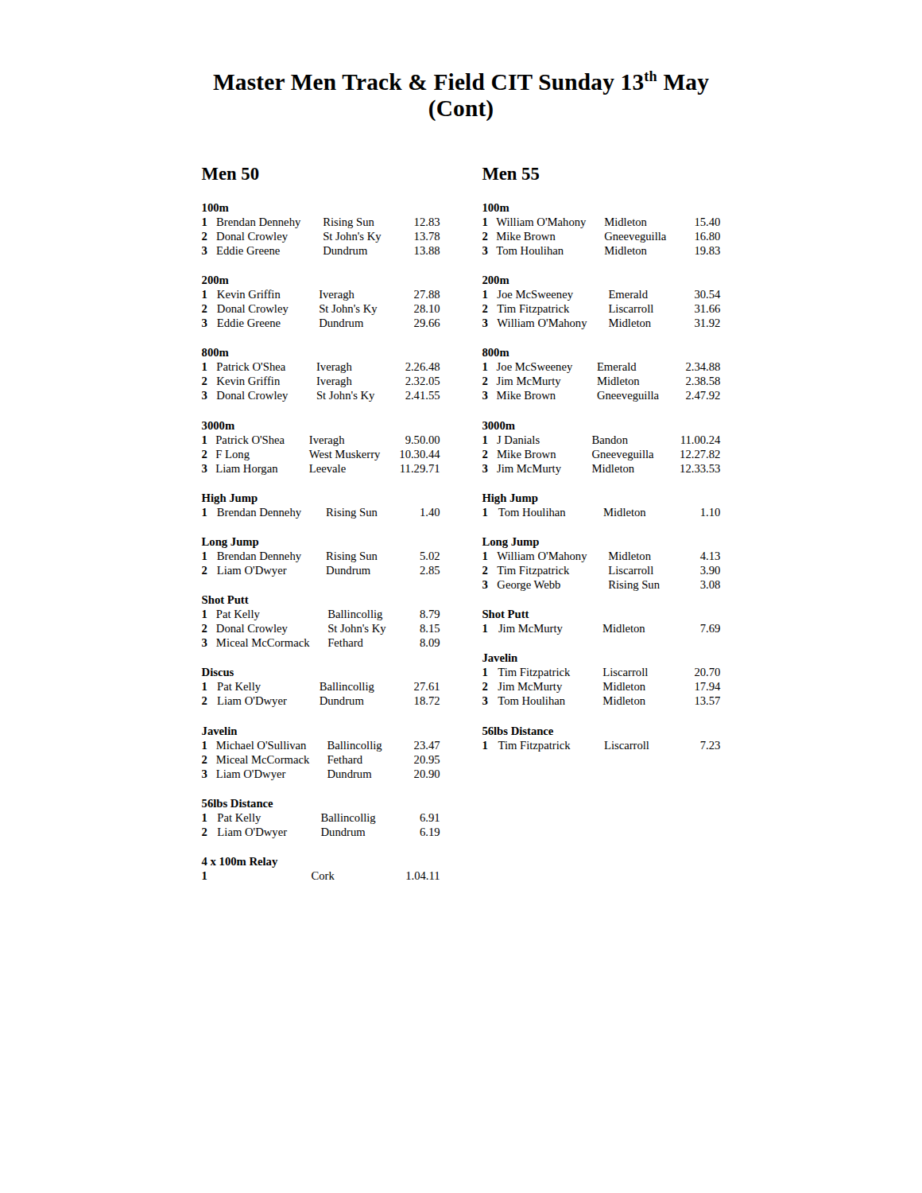Master Men Track & Field CIT Sunday 13th May (Cont)
Men 50
100m
| 1 | Brendan Dennehy | Rising Sun | 12.83 |
| 2 | Donal Crowley | St John's Ky | 13.78 |
| 3 | Eddie Greene | Dundrum | 13.88 |
200m
| 1 | Kevin Griffin | Iveragh | 27.88 |
| 2 | Donal Crowley | St John's Ky | 28.10 |
| 3 | Eddie Greene | Dundrum | 29.66 |
800m
| 1 | Patrick O'Shea | Iveragh | 2.26.48 |
| 2 | Kevin Griffin | Iveragh | 2.32.05 |
| 3 | Donal Crowley | St John's Ky | 2.41.55 |
3000m
| 1 | Patrick O'Shea | Iveragh | 9.50.00 |
| 2 | F Long | West Muskerry | 10.30.44 |
| 3 | Liam Horgan | Leevale | 11.29.71 |
High Jump
| 1 | Brendan Dennehy | Rising Sun | 1.40 |
Long Jump
| 1 | Brendan Dennehy | Rising Sun | 5.02 |
| 2 | Liam O'Dwyer | Dundrum | 2.85 |
Shot Putt
| 1 | Pat Kelly | Ballincollig | 8.79 |
| 2 | Donal Crowley | St John's Ky | 8.15 |
| 3 | Miceal McCormack | Fethard | 8.09 |
Discus
| 1 | Pat Kelly | Ballincollig | 27.61 |
| 2 | Liam O'Dwyer | Dundrum | 18.72 |
Javelin
| 1 | Michael O'Sullivan | Ballincollig | 23.47 |
| 2 | Miceal McCormack | Fethard | 20.95 |
| 3 | Liam O'Dwyer | Dundrum | 20.90 |
56lbs Distance
| 1 | Pat Kelly | Ballincollig | 6.91 |
| 2 | Liam O'Dwyer | Dundrum | 6.19 |
4 x 100m Relay
| 1 | | Cork | 1.04.11 |
Men 55
100m
| 1 | William O'Mahony | Midleton | 15.40 |
| 2 | Mike Brown | Gneeveguilla | 16.80 |
| 3 | Tom Houlihan | Midleton | 19.83 |
200m
| 1 | Joe McSweeney | Emerald | 30.54 |
| 2 | Tim Fitzpatrick | Liscarroll | 31.66 |
| 3 | William O'Mahony | Midleton | 31.92 |
800m
| 1 | Joe McSweeney | Emerald | 2.34.88 |
| 2 | Jim McMurty | Midleton | 2.38.58 |
| 3 | Mike Brown | Gneeveguilla | 2.47.92 |
3000m
| 1 | J Danials | Bandon | 11.00.24 |
| 2 | Mike Brown | Gneeveguilla | 12.27.82 |
| 3 | Jim McMurty | Midleton | 12.33.53 |
High Jump
| 1 | Tom Houlihan | Midleton | 1.10 |
Long Jump
| 1 | William O'Mahony | Midleton | 4.13 |
| 2 | Tim Fitzpatrick | Liscarroll | 3.90 |
| 3 | George Webb | Rising Sun | 3.08 |
Shot Putt
| 1 | Jim McMurty | Midleton | 7.69 |
Javelin
| 1 | Tim Fitzpatrick | Liscarroll | 20.70 |
| 2 | Jim McMurty | Midleton | 17.94 |
| 3 | Tom Houlihan | Midleton | 13.57 |
56lbs Distance
| 1 | Tim Fitzpatrick | Liscarroll | 7.23 |